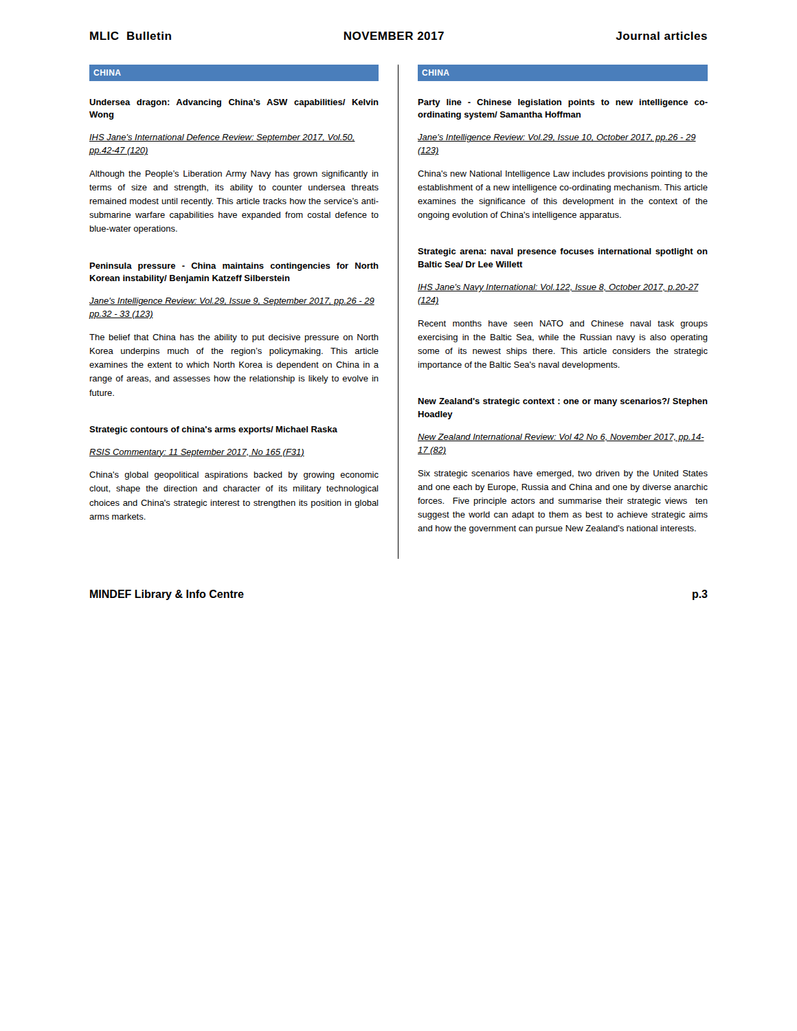MLIC Bulletin NOVEMBER 2017 Journal articles
CHINA
Undersea dragon: Advancing China’s ASW capabilities/ Kelvin Wong
IHS Jane's International Defence Review: September 2017, Vol.50, pp.42-47 (120)
Although the People’s Liberation Army Navy has grown significantly in terms of size and strength, its ability to counter undersea threats remained modest until recently. This article tracks how the service’s anti-submarine warfare capabilities have expanded from costal defence to blue-water operations.
Peninsula pressure - China maintains contingencies for North Korean instability/ Benjamin Katzeff Silberstein
Jane's Intelligence Review: Vol.29, Issue 9, September 2017, pp.26 - 29 pp.32 - 33 (123)
The belief that China has the ability to put decisive pressure on North Korea underpins much of the region’s policymaking. This article examines the extent to which North Korea is dependent on China in a range of areas, and assesses how the relationship is likely to evolve in future.
Strategic contours of china's arms exports/ Michael Raska
RSIS Commentary: 11 September 2017, No 165 (F31)
China's global geopolitical aspirations backed by growing economic clout, shape the direction and character of its military technological choices and China's strategic interest to strengthen its position in global arms markets.
CHINA
Party line - Chinese legislation points to new intelligence co-ordinating system/ Samantha Hoffman
Jane's Intelligence Review: Vol.29, Issue 10, October 2017, pp.26 - 29 (123)
China's new National Intelligence Law includes provisions pointing to the establishment of a new intelligence co-ordinating mechanism. This article examines the significance of this development in the context of the ongoing evolution of China's intelligence apparatus.
Strategic arena: naval presence focuses international spotlight on Baltic Sea/ Dr Lee Willett
IHS Jane's Navy International: Vol.122, Issue 8, October 2017, p.20-27 (124)
Recent months have seen NATO and Chinese naval task groups exercising in the Baltic Sea, while the Russian navy is also operating some of its newest ships there. This article considers the strategic importance of the Baltic Sea's naval developments.
New Zealand's strategic context : one or many scenarios?/ Stephen Hoadley
New Zealand International Review: Vol 42 No 6, November 2017, pp.14-17 (82)
Six strategic scenarios have emerged, two driven by the United States and one each by Europe, Russia and China and one by diverse anarchic forces. Five principle actors and summarise their strategic views ten suggest the world can adapt to them as best to achieve strategic aims and how the government can pursue New Zealand's national interests.
MINDEF Library & Info Centre p.3